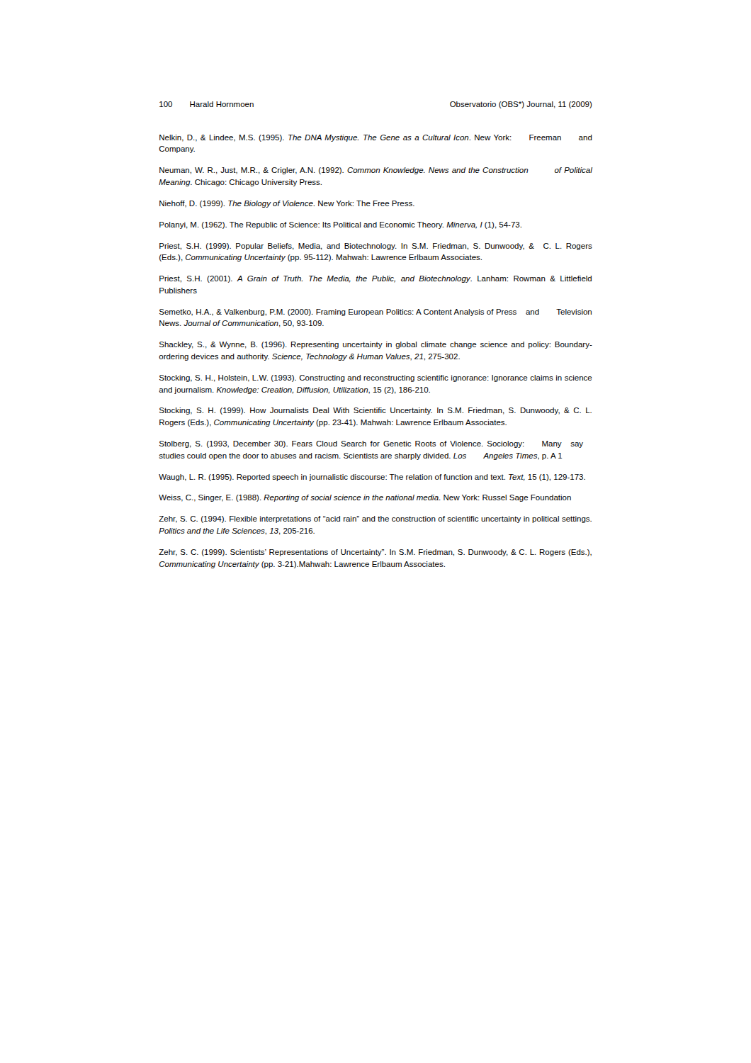100 Harald Hornmoen Observatorio (OBS*) Journal, 11 (2009)
Nelkin, D., & Lindee, M.S. (1995). The DNA Mystique. The Gene as a Cultural Icon. New York: Freeman and Company.
Neuman, W. R., Just, M.R., & Crigler, A.N. (1992). Common Knowledge. News and the Construction of Political Meaning. Chicago: Chicago University Press.
Niehoff, D. (1999). The Biology of Violence. New York: The Free Press.
Polanyi, M. (1962). The Republic of Science: Its Political and Economic Theory. Minerva, I (1), 54-73.
Priest, S.H. (1999). Popular Beliefs, Media, and Biotechnology. In S.M. Friedman, S. Dunwoody, & C. L. Rogers (Eds.), Communicating Uncertainty (pp. 95-112). Mahwah: Lawrence Erlbaum Associates.
Priest, S.H. (2001). A Grain of Truth. The Media, the Public, and Biotechnology. Lanham: Rowman & Littlefield Publishers
Semetko, H.A., & Valkenburg, P.M. (2000). Framing European Politics: A Content Analysis of Press and Television News. Journal of Communication, 50, 93-109.
Shackley, S., & Wynne, B. (1996). Representing uncertainty in global climate change science and policy: Boundary-ordering devices and authority. Science, Technology & Human Values, 21, 275-302.
Stocking, S. H., Holstein, L.W. (1993). Constructing and reconstructing scientific ignorance: Ignorance claims in science and journalism. Knowledge: Creation, Diffusion, Utilization, 15 (2), 186-210.
Stocking, S. H. (1999). How Journalists Deal With Scientific Uncertainty. In S.M. Friedman, S. Dunwoody, & C. L. Rogers (Eds.), Communicating Uncertainty (pp. 23-41). Mahwah: Lawrence Erlbaum Associates.
Stolberg, S. (1993, December 30). Fears Cloud Search for Genetic Roots of Violence. Sociology: Many say studies could open the door to abuses and racism. Scientists are sharply divided. Los Angeles Times, p. A 1
Waugh, L. R. (1995). Reported speech in journalistic discourse: The relation of function and text. Text, 15 (1), 129-173.
Weiss, C., Singer, E. (1988). Reporting of social science in the national media. New York: Russel Sage Foundation
Zehr, S. C. (1994). Flexible interpretations of “acid rain” and the construction of scientific uncertainty in political settings. Politics and the Life Sciences, 13, 205-216.
Zehr, S. C. (1999). Scientists’ Representations of Uncertainty”. In S.M. Friedman, S. Dunwoody, & C. L. Rogers (Eds.), Communicating Uncertainty (pp. 3-21).Mahwah: Lawrence Erlbaum Associates.